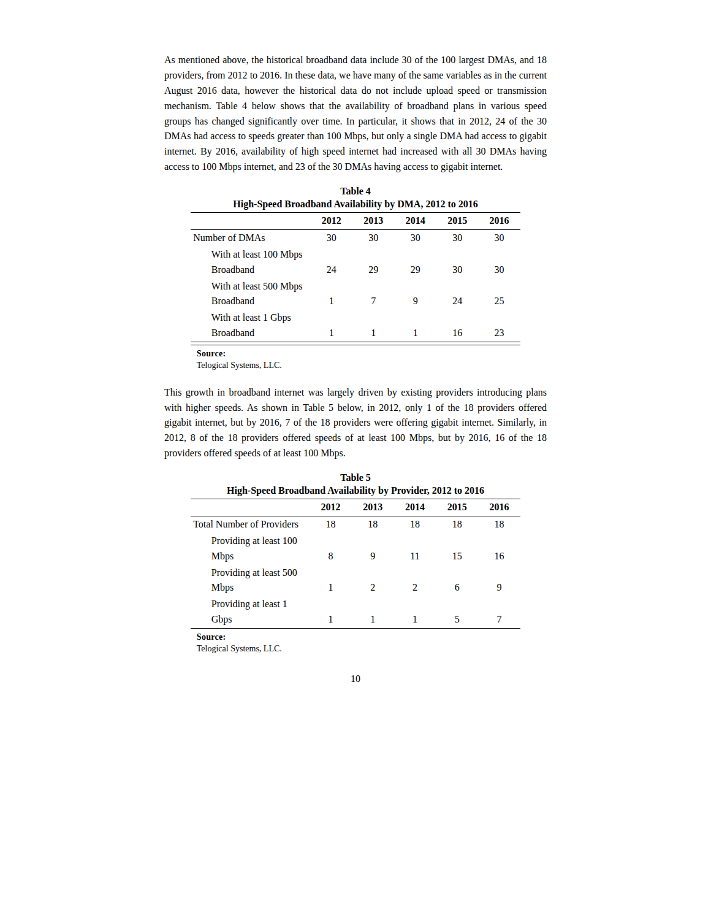As mentioned above, the historical broadband data include 30 of the 100 largest DMAs, and 18 providers, from 2012 to 2016. In these data, we have many of the same variables as in the current August 2016 data, however the historical data do not include upload speed or transmission mechanism. Table 4 below shows that the availability of broadband plans in various speed groups has changed significantly over time. In particular, it shows that in 2012, 24 of the 30 DMAs had access to speeds greater than 100 Mbps, but only a single DMA had access to gigabit internet. By 2016, availability of high speed internet had increased with all 30 DMAs having access to 100 Mbps internet, and 23 of the 30 DMAs having access to gigabit internet.
Table 4
High-Speed Broadband Availability by DMA, 2012 to 2016
| | 2012 | 2013 | 2014 | 2015 | 2016 |
| --- | --- | --- | --- | --- | --- |
| Number of DMAs | 30 | 30 | 30 | 30 | 30 |
| With at least 100 Mbps Broadband | 24 | 29 | 29 | 30 | 30 |
| With at least 500 Mbps Broadband | 1 | 7 | 9 | 24 | 25 |
| With at least 1 Gbps Broadband | 1 | 1 | 1 | 16 | 23 |
Source:
Telogical Systems, LLC.
This growth in broadband internet was largely driven by existing providers introducing plans with higher speeds. As shown in Table 5 below, in 2012, only 1 of the 18 providers offered gigabit internet, but by 2016, 7 of the 18 providers were offering gigabit internet. Similarly, in 2012, 8 of the 18 providers offered speeds of at least 100 Mbps, but by 2016, 16 of the 18 providers offered speeds of at least 100 Mbps.
Table 5
High-Speed Broadband Availability by Provider, 2012 to 2016
| | 2012 | 2013 | 2014 | 2015 | 2016 |
| --- | --- | --- | --- | --- | --- |
| Total Number of Providers | 18 | 18 | 18 | 18 | 18 |
| Providing at least 100 Mbps | 8 | 9 | 11 | 15 | 16 |
| Providing at least 500 Mbps | 1 | 2 | 2 | 6 | 9 |
| Providing at least 1 Gbps | 1 | 1 | 1 | 5 | 7 |
Source:
Telogical Systems, LLC.
10